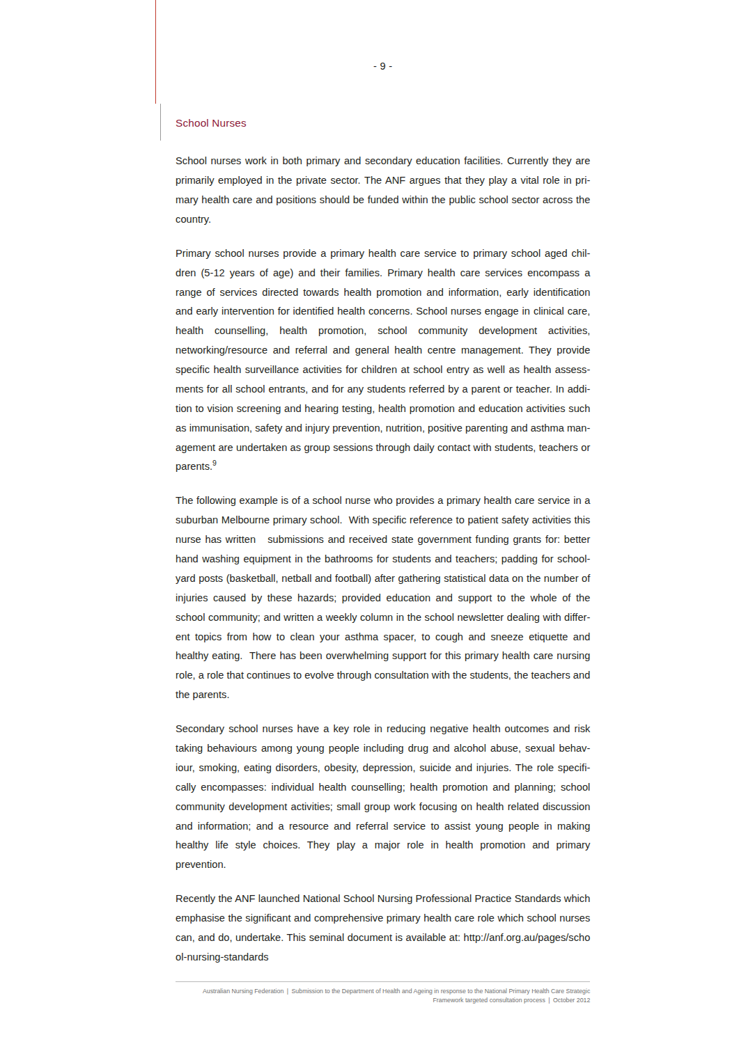- 9 -
School Nurses
School nurses work in both primary and secondary education facilities. Currently they are primarily employed in the private sector. The ANF argues that they play a vital role in primary health care and positions should be funded within the public school sector across the country.
Primary school nurses provide a primary health care service to primary school aged children (5-12 years of age) and their families. Primary health care services encompass a range of services directed towards health promotion and information, early identification and early intervention for identified health concerns. School nurses engage in clinical care, health counselling, health promotion, school community development activities, networking/resource and referral and general health centre management. They provide specific health surveillance activities for children at school entry as well as health assessments for all school entrants, and for any students referred by a parent or teacher. In addition to vision screening and hearing testing, health promotion and education activities such as immunisation, safety and injury prevention, nutrition, positive parenting and asthma management are undertaken as group sessions through daily contact with students, teachers or parents.9
The following example is of a school nurse who provides a primary health care service in a suburban Melbourne primary school. With specific reference to patient safety activities this nurse has written submissions and received state government funding grants for: better hand washing equipment in the bathrooms for students and teachers; padding for schoolyard posts (basketball, netball and football) after gathering statistical data on the number of injuries caused by these hazards; provided education and support to the whole of the school community; and written a weekly column in the school newsletter dealing with different topics from how to clean your asthma spacer, to cough and sneeze etiquette and healthy eating. There has been overwhelming support for this primary health care nursing role, a role that continues to evolve through consultation with the students, the teachers and the parents.
Secondary school nurses have a key role in reducing negative health outcomes and risk taking behaviours among young people including drug and alcohol abuse, sexual behaviour, smoking, eating disorders, obesity, depression, suicide and injuries. The role specifically encompasses: individual health counselling; health promotion and planning; school community development activities; small group work focusing on health related discussion and information; and a resource and referral service to assist young people in making healthy life style choices. They play a major role in health promotion and primary prevention.
Recently the ANF launched National School Nursing Professional Practice Standards which emphasise the significant and comprehensive primary health care role which school nurses can, and do, undertake. This seminal document is available at: http://anf.org.au/pages/school-nursing-standards
Australian Nursing Federation | Submission to the Department of Health and Ageing in response to the National Primary Health Care Strategic
Framework targeted consultation process | October 2012